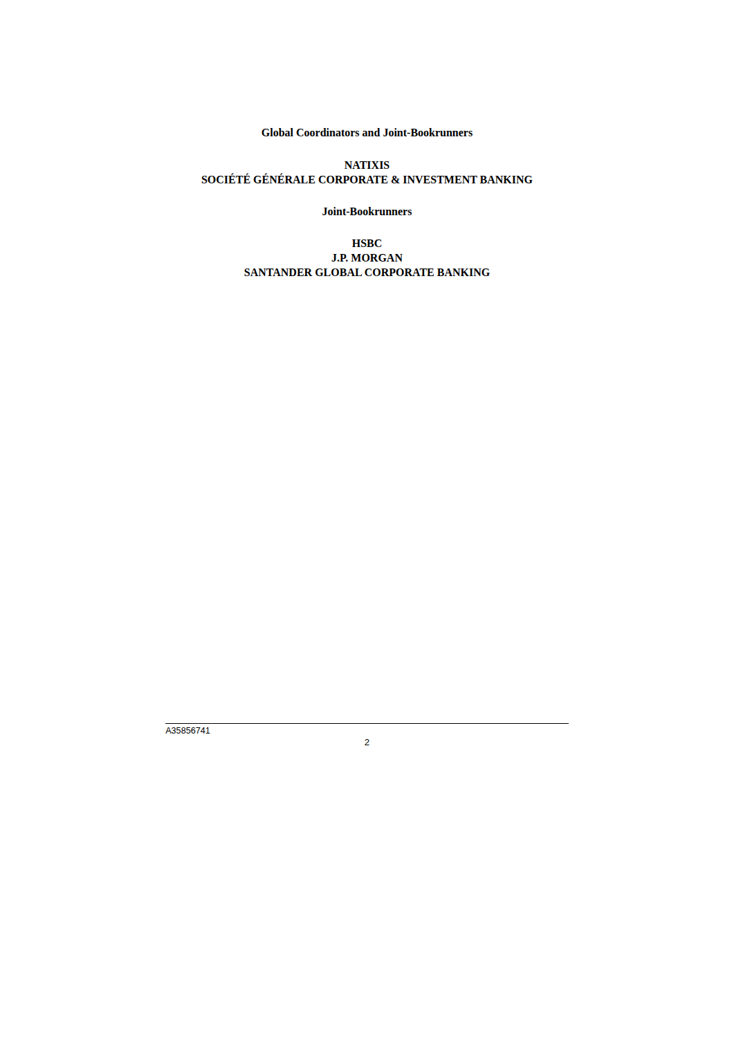Global Coordinators and Joint-Bookrunners
NATIXIS
SOCIÉTÉ GÉNÉRALE CORPORATE & INVESTMENT BANKING
Joint-Bookrunners
HSBC
J.P. MORGAN
SANTANDER GLOBAL CORPORATE BANKING
A35856741
2